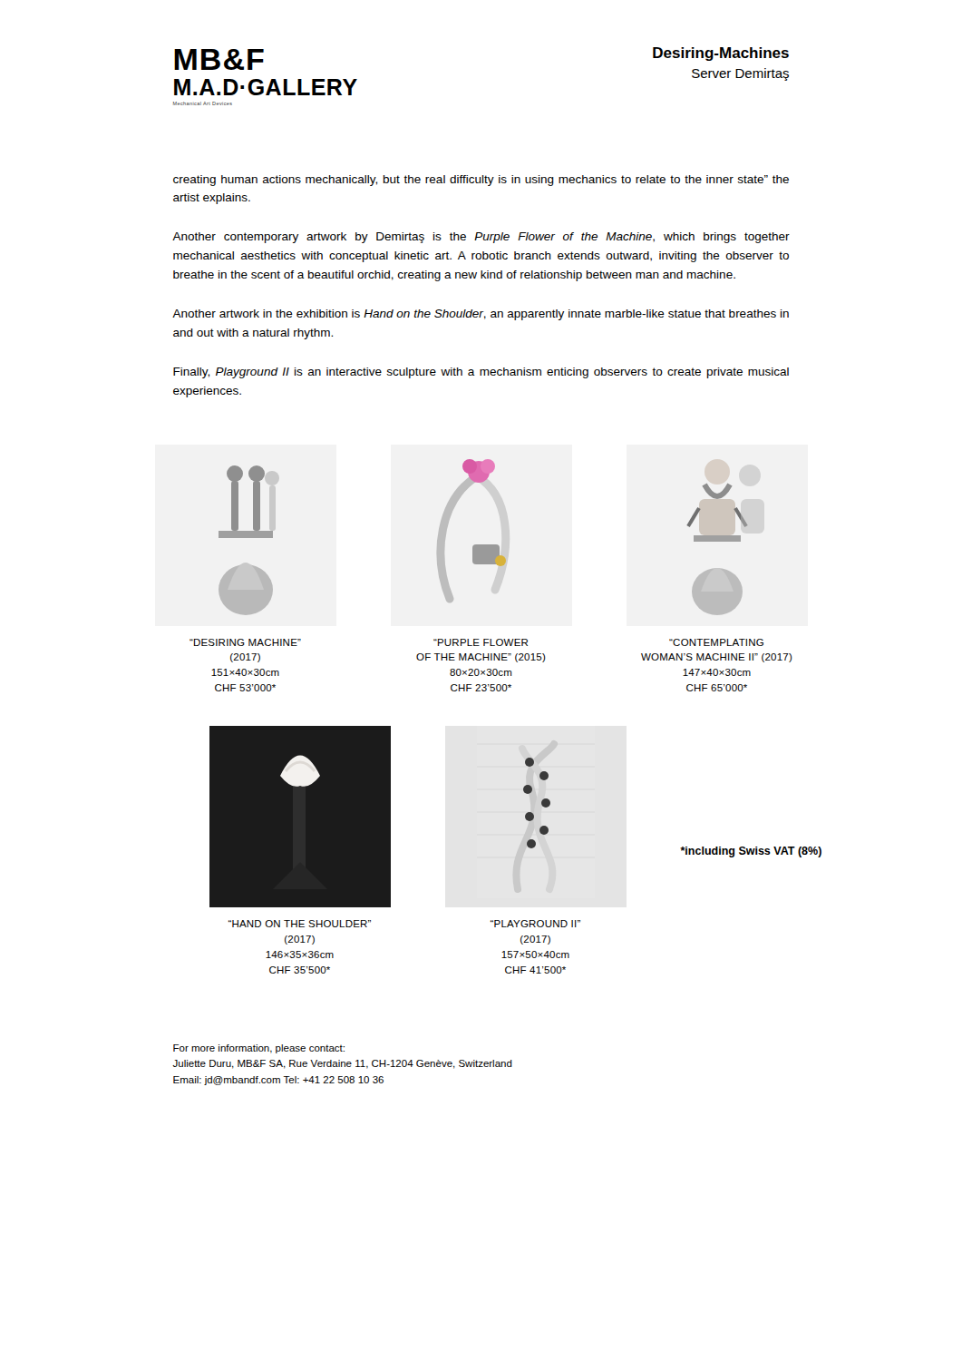MB&F M.A.D·GALLERY Mechanical Art Devices
Desiring-Machines
Server Demirtaş
creating human actions mechanically, but the real difficulty is in using mechanics to relate to the inner state” the artist explains.
Another contemporary artwork by Demirtaş is the Purple Flower of the Machine, which brings together mechanical aesthetics with conceptual kinetic art. A robotic branch extends outward, inviting the observer to breathe in the scent of a beautiful orchid, creating a new kind of relationship between man and machine.
Another artwork in the exhibition is Hand on the Shoulder, an apparently innate marble-like statue that breathes in and out with a natural rhythm.
Finally, Playground II is an interactive sculpture with a mechanism enticing observers to create private musical experiences.
“DESIRING MACHINE”
(2017)
151×40×30cm
CHF 53’000*
“PURPLE FLOWER
OF THE MACHINE” (2015)
80×20×30cm
CHF 23’500*
“CONTEMPLATING
WOMAN’S MACHINE II” (2017)
147×40×30cm
CHF 65’000*
“HAND ON THE SHOULDER”
(2017)
146×35×36cm
CHF 35’500*
“PLAYGROUND II”
(2017)
157×50×40cm
CHF 41’500*
*including Swiss VAT (8%)
For more information, please contact:
Juliette Duru, MB&F SA, Rue Verdaine 11, CH-1204 Genève, Switzerland
Email: jd@mbandf.com Tel: +41 22 508 10 36